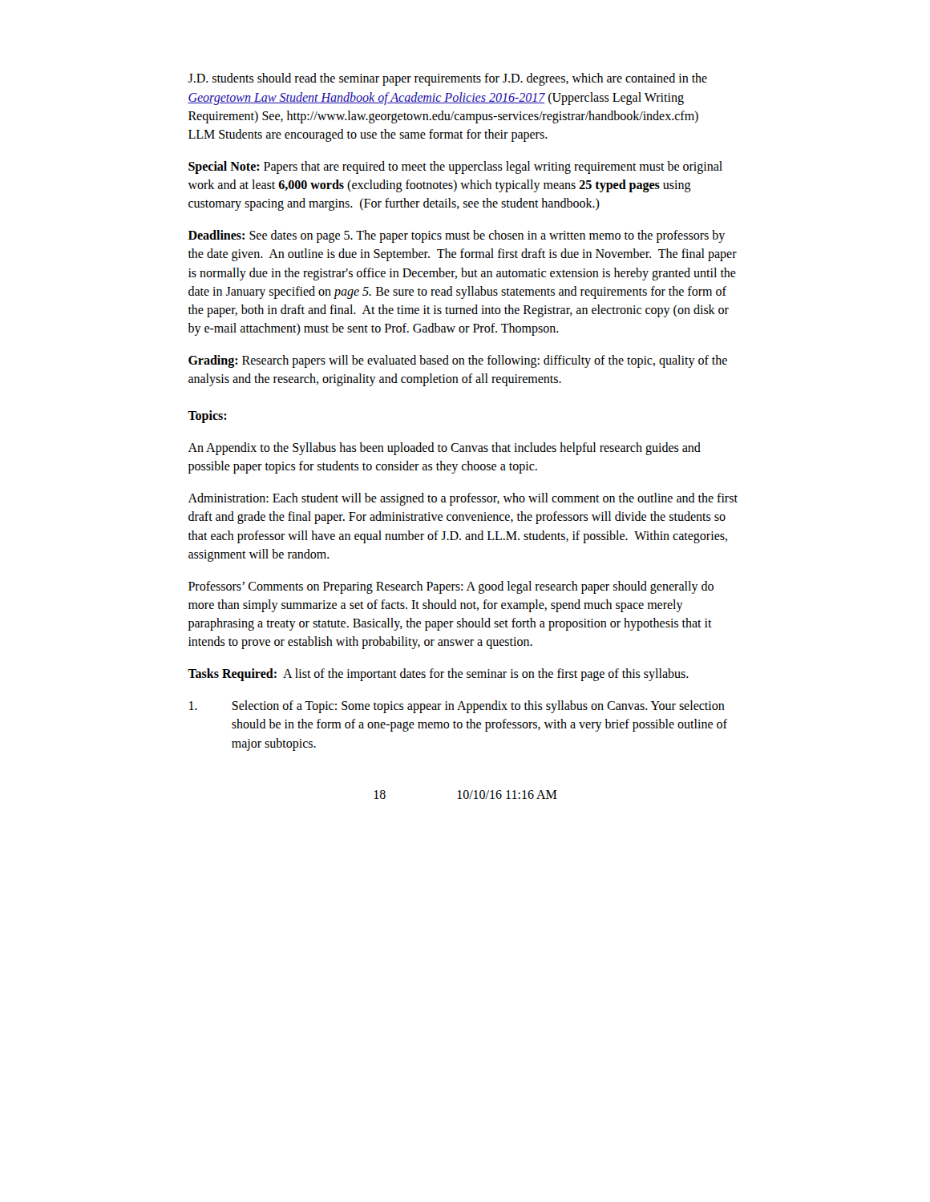J.D. students should read the seminar paper requirements for J.D. degrees, which are contained in the Georgetown Law Student Handbook of Academic Policies 2016-2017 (Upperclass Legal Writing Requirement) See, http://www.law.georgetown.edu/campus-services/registrar/handbook/index.cfm)
LLM Students are encouraged to use the same format for their papers.
Special Note: Papers that are required to meet the upperclass legal writing requirement must be original work and at least 6,000 words (excluding footnotes) which typically means 25 typed pages using customary spacing and margins. (For further details, see the student handbook.)
Deadlines: See dates on page 5. The paper topics must be chosen in a written memo to the professors by the date given. An outline is due in September. The formal first draft is due in November. The final paper is normally due in the registrar's office in December, but an automatic extension is hereby granted until the date in January specified on page 5. Be sure to read syllabus statements and requirements for the form of the paper, both in draft and final. At the time it is turned into the Registrar, an electronic copy (on disk or by e-mail attachment) must be sent to Prof. Gadbaw or Prof. Thompson.
Grading: Research papers will be evaluated based on the following: difficulty of the topic, quality of the analysis and the research, originality and completion of all requirements.
Topics:
An Appendix to the Syllabus has been uploaded to Canvas that includes helpful research guides and possible paper topics for students to consider as they choose a topic.
Administration: Each student will be assigned to a professor, who will comment on the outline and the first draft and grade the final paper. For administrative convenience, the professors will divide the students so that each professor will have an equal number of J.D. and LL.M. students, if possible. Within categories, assignment will be random.
Professors’ Comments on Preparing Research Papers: A good legal research paper should generally do more than simply summarize a set of facts. It should not, for example, spend much space merely paraphrasing a treaty or statute. Basically, the paper should set forth a proposition or hypothesis that it intends to prove or establish with probability, or answer a question.
Tasks Required: A list of the important dates for the seminar is on the first page of this syllabus.
1. Selection of a Topic: Some topics appear in Appendix to this syllabus on Canvas. Your selection should be in the form of a one-page memo to the professors, with a very brief possible outline of major subtopics.
18 10/10/16 11:16 AM